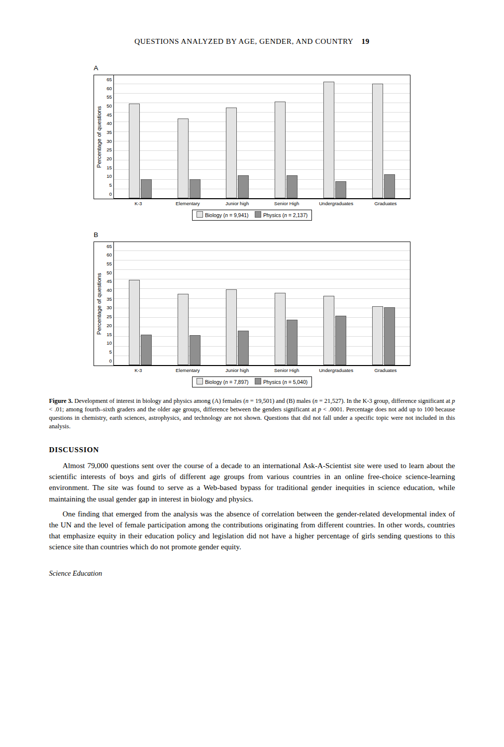QUESTIONS ANALYZED BY AGE, GENDER, AND COUNTRY 19
A
Percentage of questions
65605550454035302520151050
K-3 Elementary Junior high Senior High Undergraduates Graduates
Biology (n = 9,941) Physics (n = 2,137)
B
Percentage of questions
65605550454035302520151050
K-3 Elementary Junior high Senior High Undergraduates Graduates
Biology (n = 7,897) Physics (n = 5,040)
Figure 3. Development of interest in biology and physics among (A) females (n = 19,501) and (B) males (n = 21,527). In the K-3 group, difference significant at p < .01; among fourth–sixth graders and the older age groups, difference between the genders significant at p < .0001. Percentage does not add up to 100 because questions in chemistry, earth sciences, astrophysics, and technology are not shown. Questions that did not fall under a specific topic were not included in this analysis.
DISCUSSION
Almost 79,000 questions sent over the course of a decade to an international Ask-A-Scientist site were used to learn about the scientific interests of boys and girls of different age groups from various countries in an online free-choice science-learning environment. The site was found to serve as a Web-based bypass for traditional gender inequities in science education, while maintaining the usual gender gap in interest in biology and physics.
One finding that emerged from the analysis was the absence of correlation between the gender-related developmental index of the UN and the level of female participation among the contributions originating from different countries. In other words, countries that emphasize equity in their education policy and legislation did not have a higher percentage of girls sending questions to this science site than countries which do not promote gender equity.
Science Education